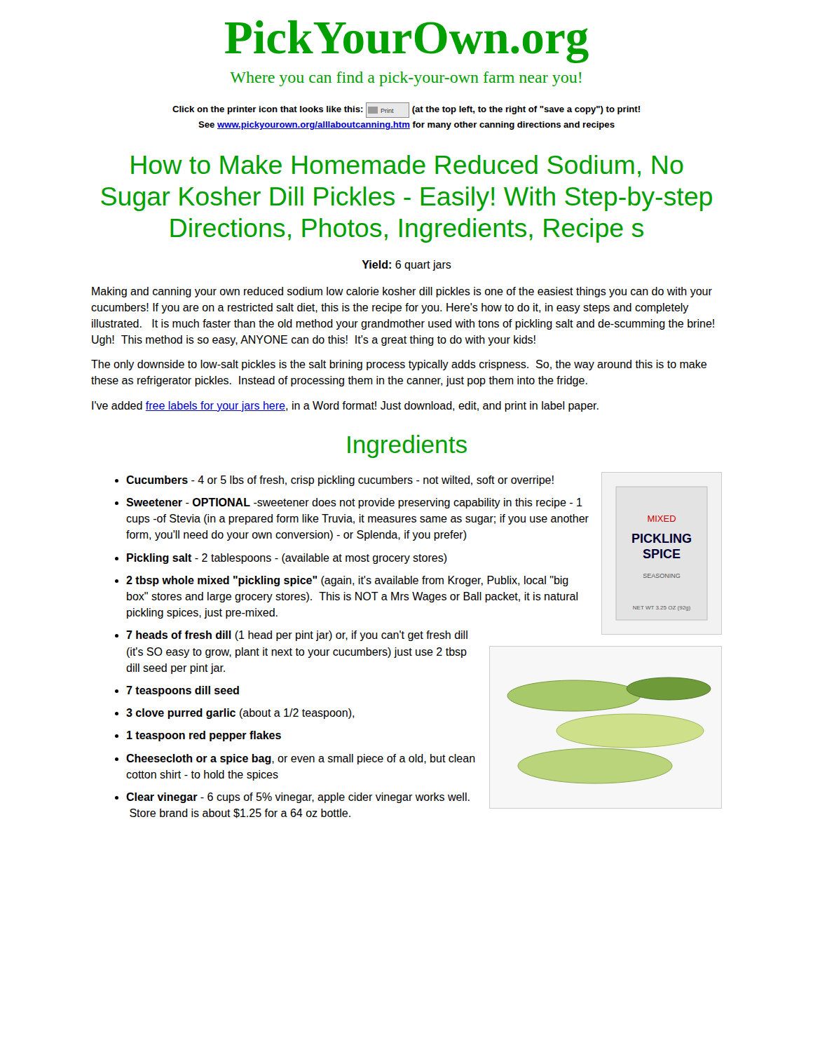PickYourOwn.org
Where you can find a pick-your-own farm near you!
Click on the printer icon that looks like this: (at the top left, to the right of "save a copy") to print!
See www.pickyourown.org/alllaboutcanning.htm for many other canning directions and recipes
How to Make Homemade Reduced Sodium, No Sugar Kosher Dill Pickles - Easily! With Step-by-step Directions, Photos, Ingredients, Recipe s
Yield: 6 quart jars
Making and canning your own reduced sodium low calorie kosher dill pickles is one of the easiest things you can do with your cucumbers! If you are on a restricted salt diet, this is the recipe for you. Here's how to do it, in easy steps and completely illustrated. It is much faster than the old method your grandmother used with tons of pickling salt and de-scumming the brine! Ugh! This method is so easy, ANYONE can do this! It's a great thing to do with your kids!
The only downside to low-salt pickles is the salt brining process typically adds crispness. So, the way around this is to make these as refrigerator pickles. Instead of processing them in the canner, just pop them into the fridge.
I've added free labels for your jars here, in a Word format! Just download, edit, and print in label paper.
Ingredients
Cucumbers - 4 or 5 lbs of fresh, crisp pickling cucumbers - not wilted, soft or overripe!
Sweetener - OPTIONAL -sweetener does not provide preserving capability in this recipe - 1 cups -of Stevia (in a prepared form like Truvia, it measures same as sugar; if you use another form, you'll need do your own conversion) - or Splenda, if you prefer)
Pickling salt - 2 tablespoons - (available at most grocery stores)
2 tbsp whole mixed "pickling spice" (again, it's available from Kroger, Publix, local "big box" stores and large grocery stores). This is NOT a Mrs Wages or Ball packet, it is natural pickling spices, just pre-mixed.
7 heads of fresh dill (1 head per pint jar) or, if you can't get fresh dill (it's SO easy to grow, plant it next to your cucumbers) just use 2 tbsp dill seed per pint jar.
7 teaspoons dill seed
3 clove purred garlic (about a 1/2 teaspoon),
1 teaspoon red pepper flakes
Cheesecloth or a spice bag, or even a small piece of a old, but clean cotton shirt - to hold the spices
Clear vinegar - 6 cups of 5% vinegar, apple cider vinegar works well. Store brand is about $1.25 for a 64 oz bottle.